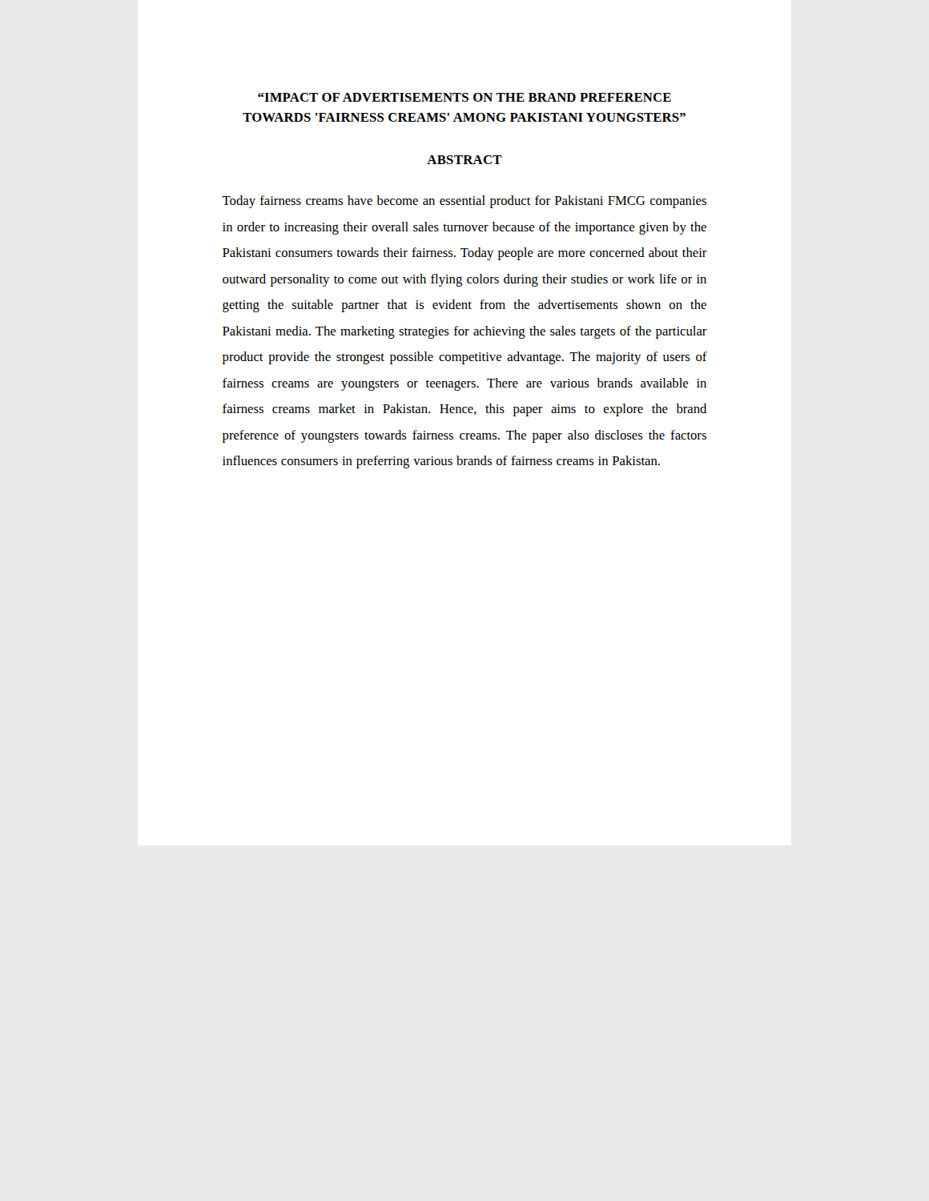“Impact of Advertisements on the Brand Preference Towards 'Fairness Creams' Among Pakistani Youngsters”
Abstract
Today fairness creams have become an essential product for Pakistani FMCG companies in order to increasing their overall sales turnover because of the importance given by the Pakistani consumers towards their fairness. Today people are more concerned about their outward personality to come out with flying colors during their studies or work life or in getting the suitable partner that is evident from the advertisements shown on the Pakistani media. The marketing strategies for achieving the sales targets of the particular product provide the strongest possible competitive advantage. The majority of users of fairness creams are youngsters or teenagers. There are various brands available in fairness creams market in Pakistan. Hence, this paper aims to explore the brand preference of youngsters towards fairness creams. The paper also discloses the factors influences consumers in preferring various brands of fairness creams in Pakistan.